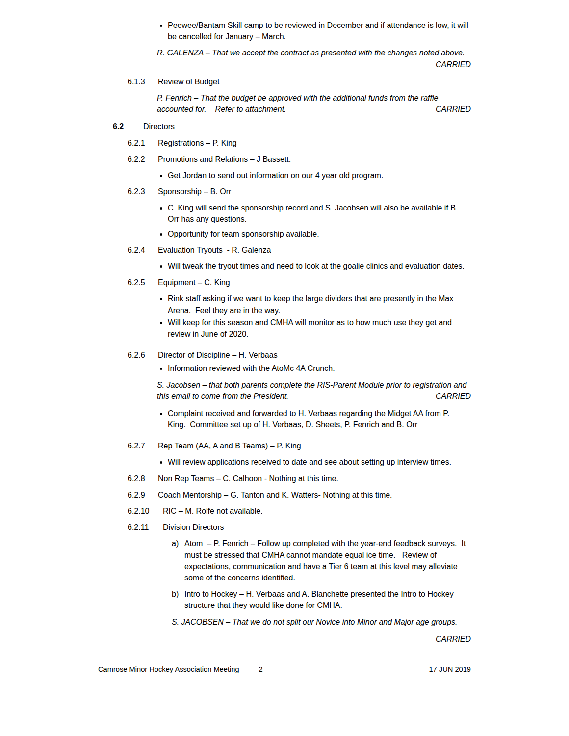Peewee/Bantam Skill camp to be reviewed in December and if attendance is low, it will be cancelled for January – March.
R. GALENZA – That we accept the contract as presented with the changes noted above. CARRIED
6.1.3
Review of Budget
P. Fenrich – That the budget be approved with the additional funds from the raffle accounted for. Refer to attachment. CARRIED
6.2
Directors
6.2.1
Registrations – P. King
6.2.2
Promotions and Relations – J Bassett.
Get Jordan to send out information on our 4 year old program.
6.2.3
Sponsorship – B. Orr
C. King will send the sponsorship record and S. Jacobsen will also be available if B. Orr has any questions.
Opportunity for team sponsorship available.
6.2.4
Evaluation Tryouts - R. Galenza
Will tweak the tryout times and need to look at the goalie clinics and evaluation dates.
6.2.5
Equipment – C. King
Rink staff asking if we want to keep the large dividers that are presently in the Max Arena. Feel they are in the way.
Will keep for this season and CMHA will monitor as to how much use they get and review in June of 2020.
6.2.6
Director of Discipline – H. Verbaas
Information reviewed with the AtoMc 4A Crunch.
S. Jacobsen – that both parents complete the RIS-Parent Module prior to registration and this email to come from the President. CARRIED
Complaint received and forwarded to H. Verbaas regarding the Midget AA from P. King. Committee set up of H. Verbaas, D. Sheets, P. Fenrich and B. Orr
6.2.7
Rep Team (AA, A and B Teams) – P. King
Will review applications received to date and see about setting up interview times.
6.2.8
Non Rep Teams – C. Calhoon - Nothing at this time.
6.2.9
Coach Mentorship – G. Tanton and K. Watters- Nothing at this time.
6.2.10
RIC – M. Rolfe not available.
6.2.11
Division Directors
a)
Atom – P. Fenrich – Follow up completed with the year-end feedback surveys. It must be stressed that CMHA cannot mandate equal ice time. Review of expectations, communication and have a Tier 6 team at this level may alleviate some of the concerns identified.
b)
Intro to Hockey – H. Verbaas and A. Blanchette presented the Intro to Hockey structure that they would like done for CMHA.
S. JACOBSEN – That we do not split our Novice into Minor and Major age groups.
CARRIED
Camrose Minor Hockey Association Meeting
2
17 JUN 2019